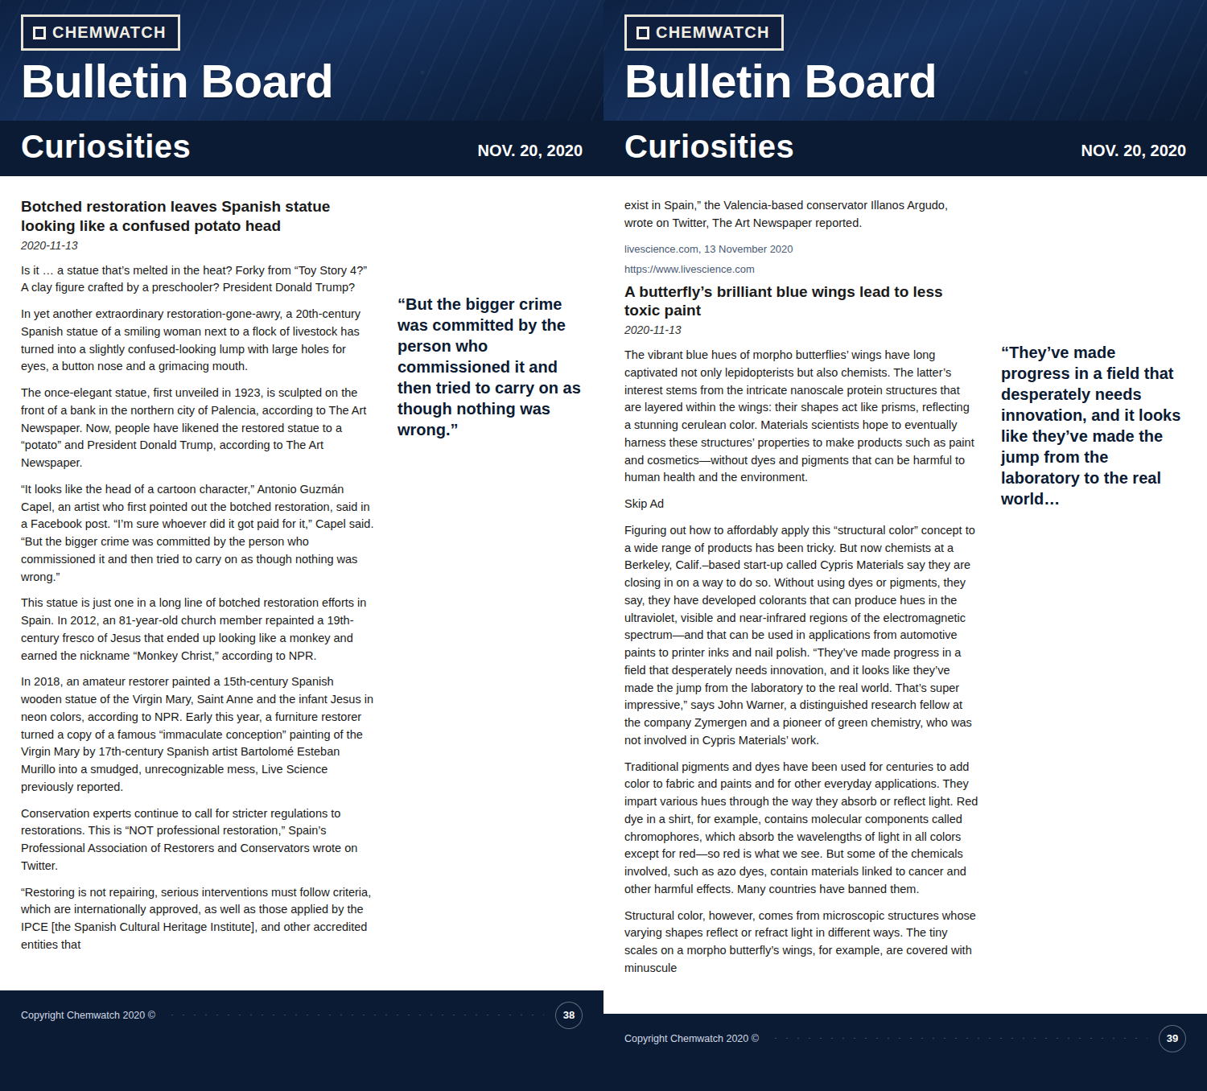CHEMWATCH
Bulletin Board
Curiosities
NOV. 20, 2020
Botched restoration leaves Spanish statue looking like a confused potato head
2020-11-13
Is it … a statue that’s melted in the heat? Forky from “Toy Story 4?” A clay figure crafted by a preschooler? President Donald Trump?
In yet another extraordinary restoration-gone-awry, a 20th-century Spanish statue of a smiling woman next to a flock of livestock has turned into a slightly confused-looking lump with large holes for eyes, a button nose and a grimacing mouth.
The once-elegant statue, first unveiled in 1923, is sculpted on the front of a bank in the northern city of Palencia, according to The Art Newspaper. Now, people have likened the restored statue to a “potato” and President Donald Trump, according to The Art Newspaper.
“It looks like the head of a cartoon character,” Antonio Guzmán Capel, an artist who first pointed out the botched restoration, said in a Facebook post. “I’m sure whoever did it got paid for it,” Capel said. “But the bigger crime was committed by the person who commissioned it and then tried to carry on as though nothing was wrong.”
This statue is just one in a long line of botched restoration efforts in Spain. In 2012, an 81-year-old church member repainted a 19th-century fresco of Jesus that ended up looking like a monkey and earned the nickname “Monkey Christ,” according to NPR.
In 2018, an amateur restorer painted a 15th-century Spanish wooden statue of the Virgin Mary, Saint Anne and the infant Jesus in neon colors, according to NPR. Early this year, a furniture restorer turned a copy of a famous “immaculate conception” painting of the Virgin Mary by 17th-century Spanish artist Bartolomé Esteban Murillo into a smudged, unrecognizable mess, Live Science previously reported.
Conservation experts continue to call for stricter regulations to restorations. This is “NOT professional restoration,” Spain’s Professional Association of Restorers and Conservators wrote on Twitter.
“Restoring is not repairing, serious interventions must follow criteria, which are internationally approved, as well as those applied by the IPCE [the Spanish Cultural Heritage Institute], and other accredited entities that
“But the bigger crime was committed by the person who commissioned it and then tried to carry on as though nothing was wrong.”
Copyright Chemwatch 2020 © 38
CHEMWATCH
Bulletin Board
Curiosities
NOV. 20, 2020
exist in Spain,” the Valencia-based conservator Illanos Argudo, wrote on Twitter, The Art Newspaper reported.
livescience.com, 13 November 2020
https://www.livescience.com
A butterfly’s brilliant blue wings lead to less toxic paint
2020-11-13
The vibrant blue hues of morpho butterflies’ wings have long captivated not only lepidopterists but also chemists. The latter’s interest stems from the intricate nanoscale protein structures that are layered within the wings: their shapes act like prisms, reflecting a stunning cerulean color. Materials scientists hope to eventually harness these structures’ properties to make products such as paint and cosmetics—without dyes and pigments that can be harmful to human health and the environment.
Skip Ad
Figuring out how to affordably apply this “structural color” concept to a wide range of products has been tricky. But now chemists at a Berkeley, Calif.–based start-up called Cypris Materials say they are closing in on a way to do so. Without using dyes or pigments, they say, they have developed colorants that can produce hues in the ultraviolet, visible and near-infrared regions of the electromagnetic spectrum—and that can be used in applications from automotive paints to printer inks and nail polish. “They’ve made progress in a field that desperately needs innovation, and it looks like they’ve made the jump from the laboratory to the real world. That’s super impressive,” says John Warner, a distinguished research fellow at the company Zymergen and a pioneer of green chemistry, who was not involved in Cypris Materials’ work.
Traditional pigments and dyes have been used for centuries to add color to fabric and paints and for other everyday applications. They impart various hues through the way they absorb or reflect light. Red dye in a shirt, for example, contains molecular components called chromophores, which absorb the wavelengths of light in all colors except for red—so red is what we see. But some of the chemicals involved, such as azo dyes, contain materials linked to cancer and other harmful effects. Many countries have banned them.
Structural color, however, comes from microscopic structures whose varying shapes reflect or refract light in different ways. The tiny scales on a morpho butterfly’s wings, for example, are covered with minuscule
“They’ve made progress in a field that desperately needs innovation, and it looks like they’ve made the jump from the laboratory to the real world…
Copyright Chemwatch 2020 © 39